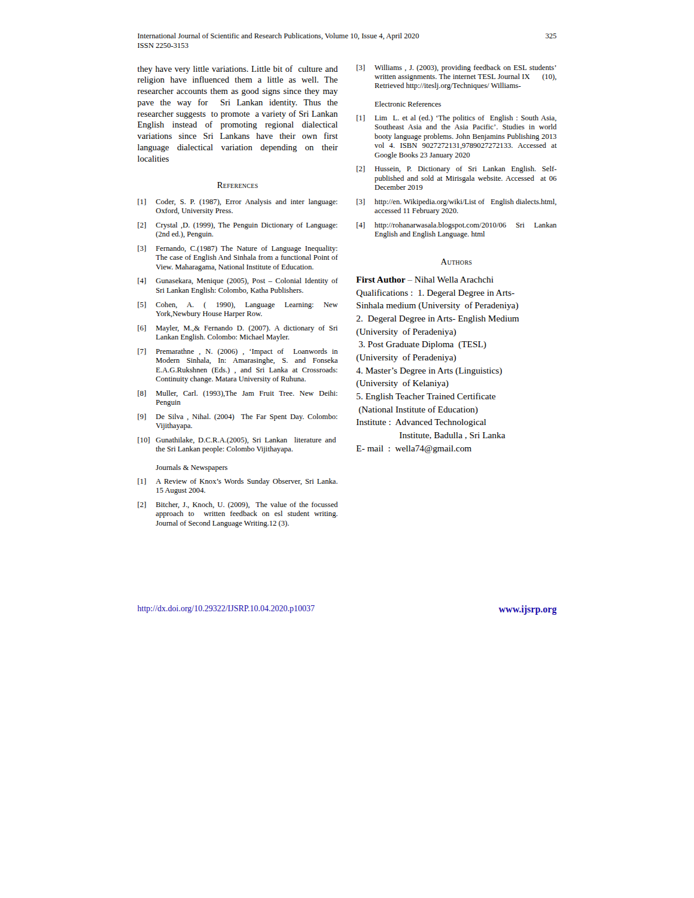International Journal of Scientific and Research Publications, Volume 10, Issue 4, April 2020
ISSN 2250-3153
325
they have very little variations. Little bit of culture and religion have influenced them a little as well. The researcher accounts them as good signs since they may pave the way for Sri Lankan identity. Thus the researcher suggests to promote a variety of Sri Lankan English instead of promoting regional dialectical variations since Sri Lankans have their own first language dialectical variation depending on their localities
References
[1] Coder, S. P. (1987), Error Analysis and inter language: Oxford, University Press.
[2] Crystal ,D. (1999), The Penguin Dictionary of Language: (2nd ed.), Penguin.
[3] Fernando, C.(1987) The Nature of Language Inequality: The case of English And Sinhala from a functional Point of View. Maharagama, National Institute of Education.
[4] Gunasekara, Menique (2005), Post – Colonial Identity of Sri Lankan English: Colombo, Katha Publishers.
[5] Cohen, A. ( 1990), Language Learning: New York,Newbury House Harper Row.
[6] Mayler, M.,& Fernando D. (2007). A dictionary of Sri Lankan English. Colombo: Michael Mayler.
[7] Premarathne , N. (2006) , ‘Impact of Loanwords in Modern Sinhala, In: Amarasinghe, S. and Fonseka E.A.G.Rukshnen (Eds.) , and Sri Lanka at Crossroads: Continuity change. Matara University of Ruhuna.
[8] Muller, Carl. (1993),The Jam Fruit Tree. New Deihi: Penguin
[9] De Silva , Nihal. (2004) The Far Spent Day. Colombo: Vijithayapa.
[10] Gunathilake, D.C.R.A.(2005), Sri Lankan literature and the Sri Lankan people: Colombo Vijithayapa.
Journals & Newspapers
[1] A Review of Knox’s Words Sunday Observer, Sri Lanka. 15 August 2004.
[2] Bitcher, J., Knoch, U. (2009), The value of the focussed approach to written feedback on esl student writing. Journal of Second Language Writing.12 (3).
[3] Williams , J. (2003), providing feedback on ESL students’ written assignments. The internet TESL Journal IX (10), Retrieved http://iteslj.org/Techniques/ Williams-
Electronic References
[1] Lim L. et al (ed.) ‘The politics of English : South Asia, Southeast Asia and the Asia Pacific’. Studies in world booty language problems. John Benjamins Publishing 2013 vol 4. ISBN 9027272131,9789027272133. Accessed at Google Books 23 January 2020
[2] Hussein, P. Dictionary of Sri Lankan English. Self- published and sold at Mirisgala website. Accessed at 06 December 2019
[3] http://en. Wikipedia.org/wiki/List of English dialects.html, accessed 11 February 2020.
[4] http://rohanarwasala.blogspot.com/2010/06 Sri Lankan English and English Language. html
Authors
First Author – Nihal Wella Arachchi
Qualifications : 1. Degeral Degree in Arts-
Sinhala medium (University of Peradeniya)
2. Degeral Degree in Arts- English Medium
(University of Peradeniya)
3. Post Graduate Diploma (TESL)
(University of Peradeniya)
4. Master’s Degree in Arts (Linguistics)
(University of Kelaniya)
5. English Teacher Trained Certificate
(National Institute of Education)
Institute : Advanced Technological
Institute, Badulla , Sri Lanka
E- mail : wella74@gmail.com
http://dx.doi.org/10.29322/IJSRP.10.04.2020.p10037
www.ijsrp.org